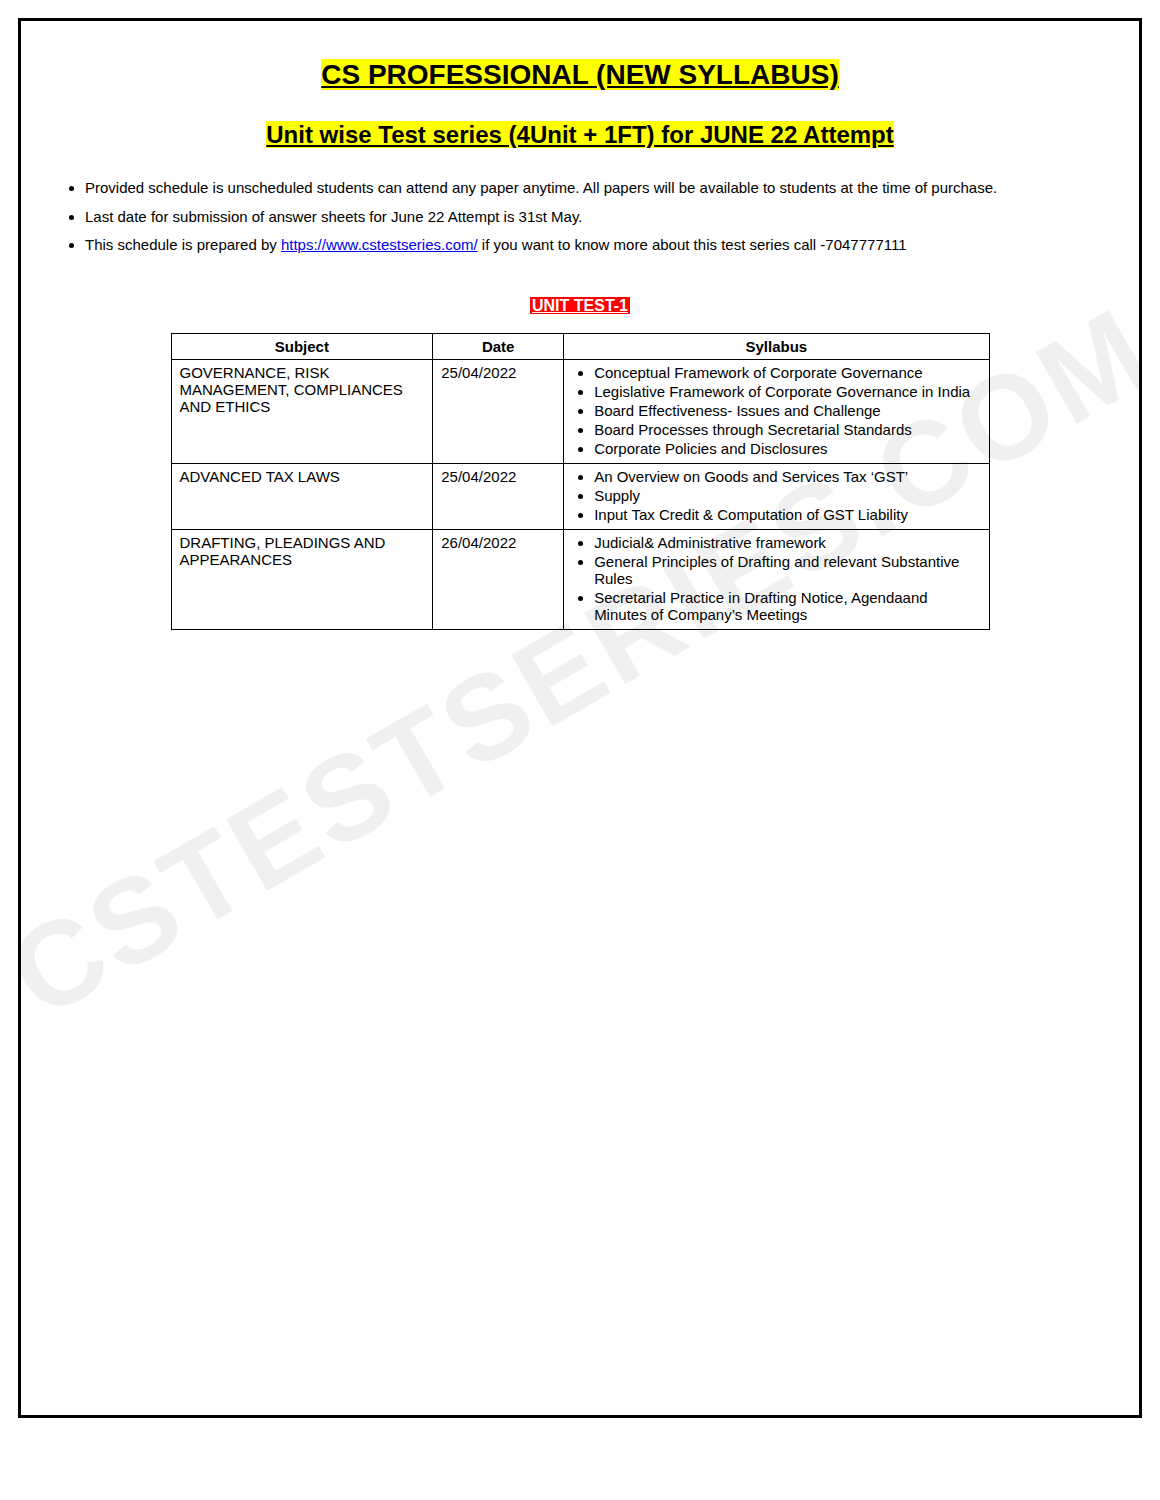CSTESTSERIES.COM
CS PROFESSIONAL (NEW SYLLABUS)
Unit wise Test series (4Unit + 1FT) for JUNE 22 Attempt
Provided schedule is unscheduled students can attend any paper anytime. All papers will be available to students at the time of purchase.
Last date for submission of answer sheets for June 22 Attempt is 31st May.
This schedule is prepared by https://www.cstestseries.com/ if you want to know more about this test series call -7047777111
UNIT TEST-1
| Subject | Date | Syllabus |
| --- | --- | --- |
| GOVERNANCE, RISK MANAGEMENT, COMPLIANCES AND ETHICS | 25/04/2022 | Conceptual Framework of Corporate Governance Legislative Framework of Corporate Governance in India Board Effectiveness- Issues and Challenge Board Processes through Secretarial Standards Corporate Policies and Disclosures |
| ADVANCED TAX LAWS | 25/04/2022 | An Overview on Goods and Services Tax ‘GST’ Supply Input Tax Credit & Computation of GST Liability |
| DRAFTING, PLEADINGS AND APPEARANCES | 26/04/2022 | Judicial& Administrative framework General Principles of Drafting and relevant Substantive Rules Secretarial Practice in Drafting Notice, Agendaand Minutes of Company’s Meetings |